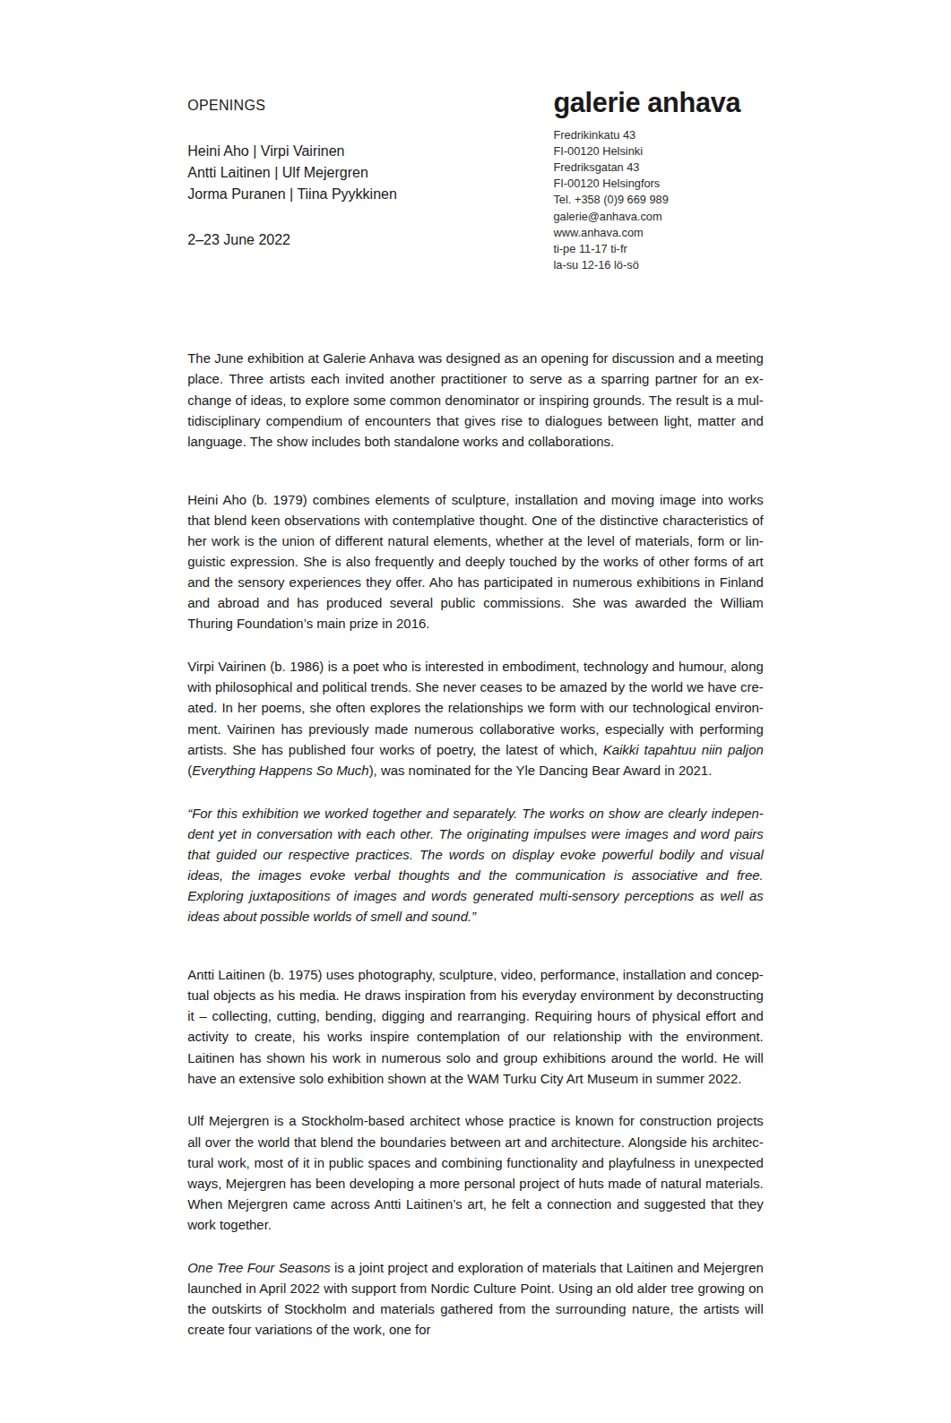OPENINGS
Heini Aho | Virpi Vairinen Antti Laitinen | Ulf Mejergren Jorma Puranen | Tiina Pyykkinen
2–23 June 2022
galerie anhava
Fredrikinkatu 43
FI-00120 Helsinki
Fredriksgatan 43
FI-00120 Helsingfors
Tel. +358 (0)9 669 989
galerie@anhava.com
www.anhava.com
ti-pe 11-17 ti-fr
la-su 12-16 lö-sö
The June exhibition at Galerie Anhava was designed as an opening for discussion and a meeting place. Three artists each invited another practitioner to serve as a sparring partner for an exchange of ideas, to explore some common denominator or inspiring grounds. The result is a multidisciplinary compendium of encounters that gives rise to dialogues between light, matter and language. The show includes both standalone works and collaborations.
Heini Aho (b. 1979) combines elements of sculpture, installation and moving image into works that blend keen observations with contemplative thought. One of the distinctive characteristics of her work is the union of different natural elements, whether at the level of materials, form or linguistic expression. She is also frequently and deeply touched by the works of other forms of art and the sensory experiences they offer. Aho has participated in numerous exhibitions in Finland and abroad and has produced several public commissions. She was awarded the William Thuring Foundation’s main prize in 2016.
Virpi Vairinen (b. 1986) is a poet who is interested in embodiment, technology and humour, along with philosophical and political trends. She never ceases to be amazed by the world we have created. In her poems, she often explores the relationships we form with our technological environment. Vairinen has previously made numerous collaborative works, especially with performing artists. She has published four works of poetry, the latest of which, Kaikki tapahtuu niin paljon (Everything Happens So Much), was nominated for the Yle Dancing Bear Award in 2021.
“For this exhibition we worked together and separately. The works on show are clearly independent yet in conversation with each other. The originating impulses were images and word pairs that guided our respective practices. The words on display evoke powerful bodily and visual ideas, the images evoke verbal thoughts and the communication is associative and free. Exploring juxtapositions of images and words generated multi-sensory perceptions as well as ideas about possible worlds of smell and sound.”
Antti Laitinen (b. 1975) uses photography, sculpture, video, performance, installation and conceptual objects as his media. He draws inspiration from his everyday environment by deconstructing it – collecting, cutting, bending, digging and rearranging. Requiring hours of physical effort and activity to create, his works inspire contemplation of our relationship with the environment. Laitinen has shown his work in numerous solo and group exhibitions around the world. He will have an extensive solo exhibition shown at the WAM Turku City Art Museum in summer 2022.
Ulf Mejergren is a Stockholm-based architect whose practice is known for construction projects all over the world that blend the boundaries between art and architecture. Alongside his architectural work, most of it in public spaces and combining functionality and playfulness in unexpected ways, Mejergren has been developing a more personal project of huts made of natural materials. When Mejergren came across Antti Laitinen’s art, he felt a connection and suggested that they work together.
One Tree Four Seasons is a joint project and exploration of materials that Laitinen and Mejergren launched in April 2022 with support from Nordic Culture Point. Using an old alder tree growing on the outskirts of Stockholm and materials gathered from the surrounding nature, the artists will create four variations of the work, one for